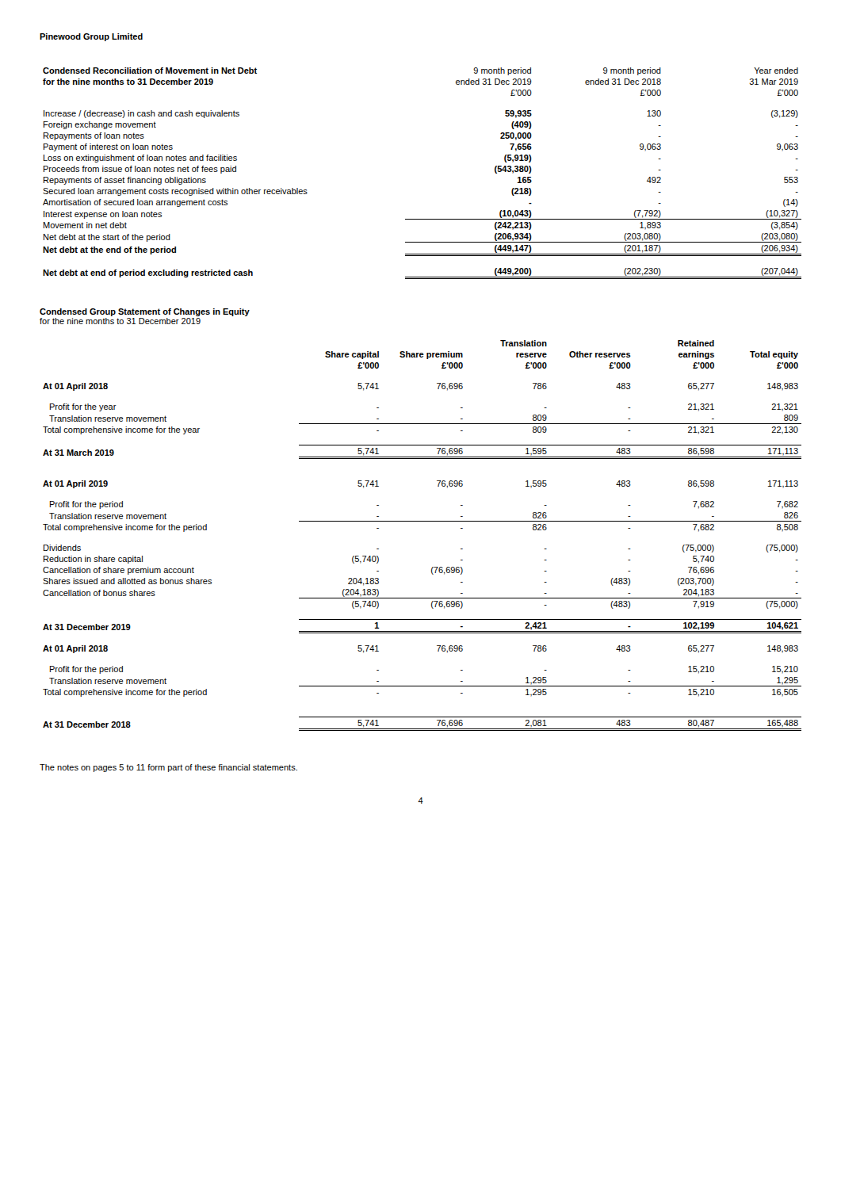Pinewood Group Limited
| Condensed Reconciliation of Movement in Net Debt | 9 month period | 9 month period | Year ended |
| for the nine months to 31 December 2019 | ended 31 Dec 2019 | ended 31 Dec 2018 | 31 Mar 2019 |
| | £'000 | £'000 | £'000 |
| Increase / (decrease) in cash and cash equivalents | 59,935 | 130 | (3,129) |
| Foreign exchange movement | (409) | - | - |
| Repayments of loan notes | 250,000 | - | - |
| Payment of interest on loan notes | 7,656 | 9,063 | 9,063 |
| Loss on extinguishment of loan notes and facilities | (5,919) | - | - |
| Proceeds from issue of loan notes net of fees paid | (543,380) | - | - |
| Repayments of asset financing obligations | 165 | 492 | 553 |
| Secured loan arrangement costs recognised within other receivables | (218) | - | - |
| Amortisation of secured loan arrangement costs | - | - | (14) |
| Interest expense on loan notes | (10,043) | (7,792) | (10,327) |
| Movement in net debt | (242,213) | 1,893 | (3,854) |
| Net debt at the start of the period | (206,934) | (203,080) | (203,080) |
| Net debt at the end of the period | (449,147) | (201,187) | (206,934) |
| Net debt at end of period excluding restricted cash | (449,200) | (202,230) | (207,044) |
Condensed Group Statement of Changes in Equity
for the nine months to 31 December 2019
| | | | Translation | | Retained | |
| | Share capital | Share premium | reserve | Other reserves | earnings | Total equity |
| | £'000 | £'000 | £'000 | £'000 | £'000 | £'000 |
| At 01 April 2018 | 5,741 | 76,696 | 786 | 483 | 65,277 | 148,983 |
| Profit for the year | - | - | - | - | 21,321 | 21,321 |
| Translation reserve movement | - | - | 809 | - | - | 809 |
| Total comprehensive income for the year | - | - | 809 | - | 21,321 | 22,130 |
| At 31 March 2019 | 5,741 | 76,696 | 1,595 | 483 | 86,598 | 171,113 |
| At 01 April 2019 | 5,741 | 76,696 | 1,595 | 483 | 86,598 | 171,113 |
| Profit for the period | - | - | - | - | 7,682 | 7,682 |
| Translation reserve movement | - | - | 826 | - | - | 826 |
| Total comprehensive income for the period | - | - | 826 | - | 7,682 | 8,508 |
| Dividends | - | - | - | - | (75,000) | (75,000) |
| Reduction in share capital | (5,740) | - | - | - | 5,740 | - |
| Cancellation of share premium account | - | (76,696) | - | - | 76,696 | - |
| Shares issued and allotted as bonus shares | 204,183 | - | - | (483) | (203,700) | - |
| Cancellation of bonus shares | (204,183) | - | - | - | 204,183 | - |
| | (5,740) | (76,696) | - | (483) | 7,919 | (75,000) |
| At 31 December 2019 | 1 | - | 2,421 | - | 102,199 | 104,621 |
| At 01 April 2018 | 5,741 | 76,696 | 786 | 483 | 65,277 | 148,983 |
| Profit for the period | - | - | - | - | 15,210 | 15,210 |
| Translation reserve movement | - | - | 1,295 | - | - | 1,295 |
| Total comprehensive income for the period | - | - | 1,295 | - | 15,210 | 16,505 |
| At 31 December 2018 | 5,741 | 76,696 | 2,081 | 483 | 80,487 | 165,488 |
The notes on pages 5 to 11 form part of these financial statements.
4